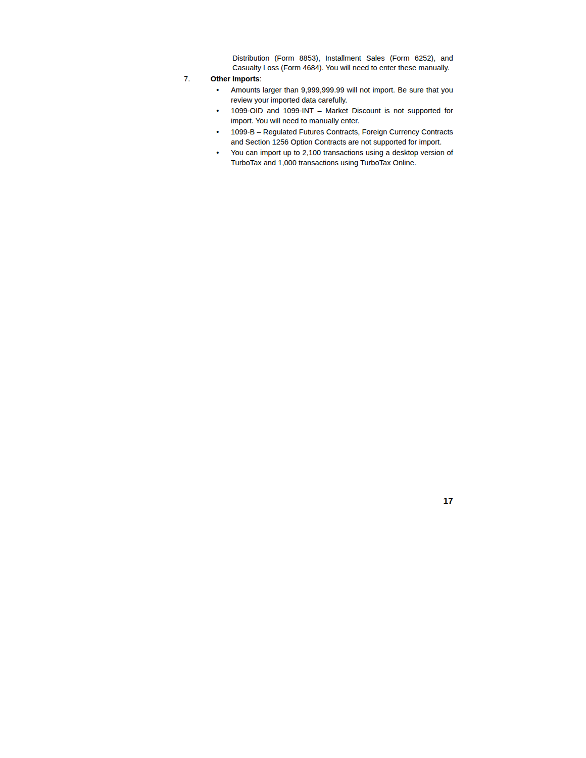Distribution (Form 8853), Installment Sales (Form 6252), and Casualty Loss (Form 4684). You will need to enter these manually.
7. Other Imports:
Amounts larger than 9,999,999.99 will not import. Be sure that you review your imported data carefully.
1099-OID and 1099-INT – Market Discount is not supported for import. You will need to manually enter.
1099-B – Regulated Futures Contracts, Foreign Currency Contracts and Section 1256 Option Contracts are not supported for import.
You can import up to 2,100 transactions using a desktop version of TurboTax and 1,000 transactions using TurboTax Online.
17